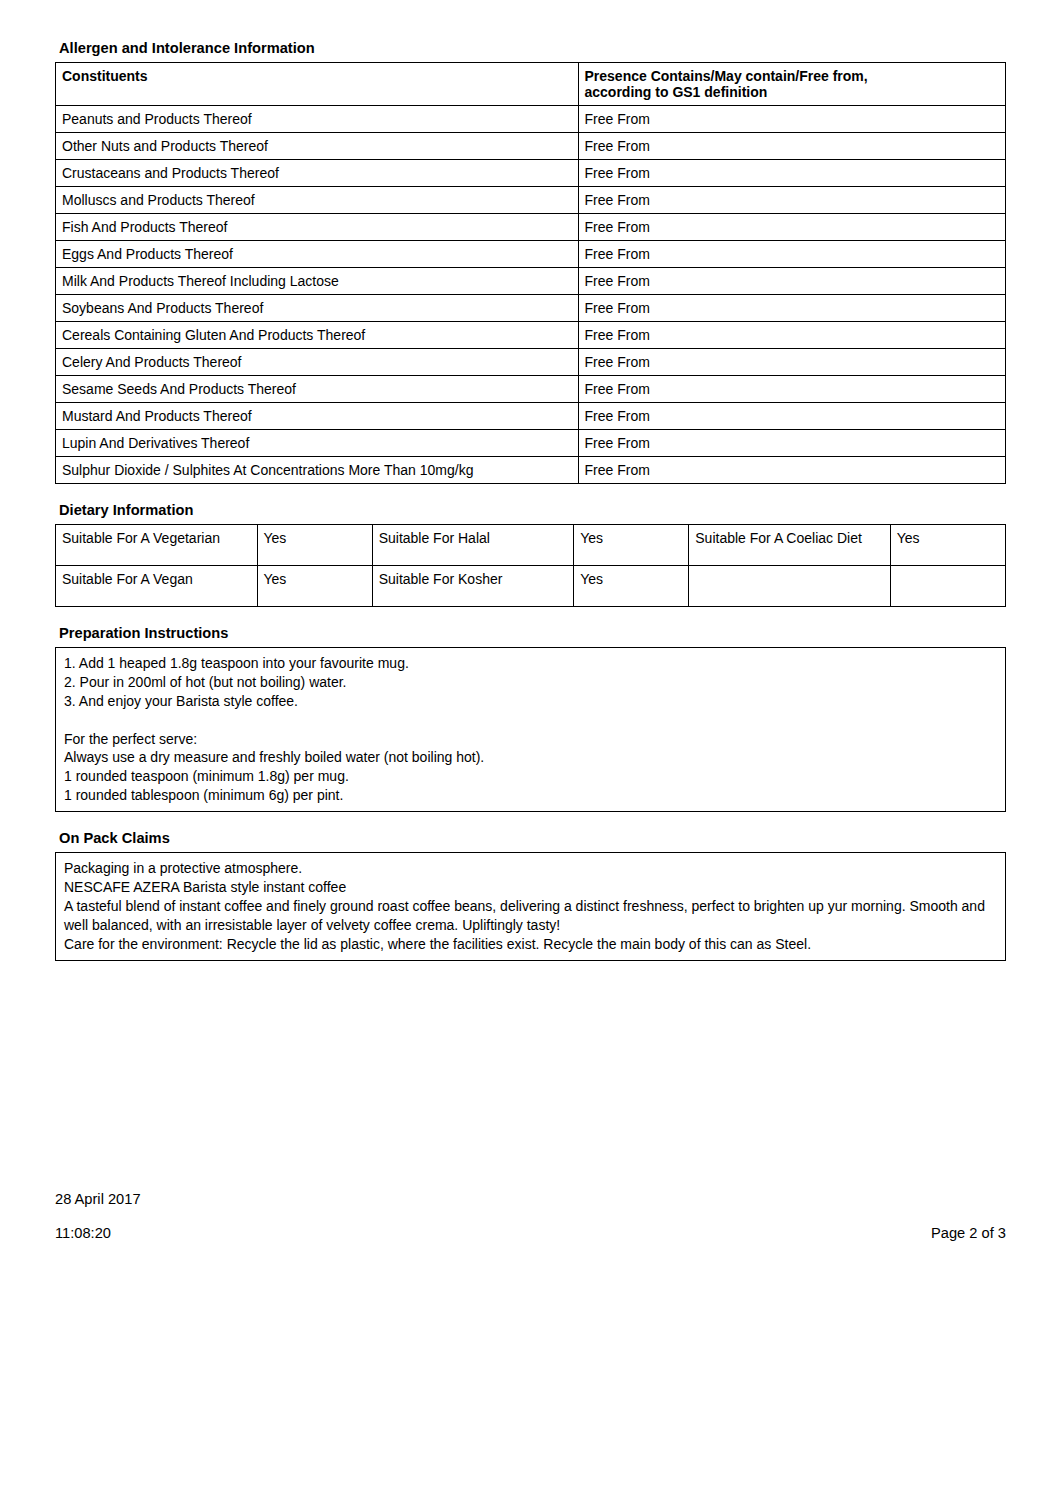Allergen and Intolerance Information
| Constituents | Presence Contains/May contain/Free from, according to GS1 definition |
| --- | --- |
| Peanuts and Products Thereof | Free From |
| Other Nuts and Products Thereof | Free From |
| Crustaceans and Products Thereof | Free From |
| Molluscs and Products Thereof | Free From |
| Fish And Products Thereof | Free From |
| Eggs And Products Thereof | Free From |
| Milk And Products Thereof Including Lactose | Free From |
| Soybeans And Products Thereof | Free From |
| Cereals Containing Gluten And Products Thereof | Free From |
| Celery And Products Thereof | Free From |
| Sesame Seeds And Products Thereof | Free From |
| Mustard And Products Thereof | Free From |
| Lupin And Derivatives Thereof | Free From |
| Sulphur Dioxide / Sulphites At Concentrations More Than 10mg/kg | Free From |
Dietary Information
| Suitable For A Vegetarian | Yes | Suitable For Halal | Yes | Suitable For A Coeliac Diet | Yes |
| Suitable For A Vegan | Yes | Suitable For Kosher | Yes | | |
Preparation Instructions
1. Add 1 heaped 1.8g teaspoon into your favourite mug.
2. Pour in 200ml of hot (but not boiling) water.
3. And enjoy your Barista style coffee.
For the perfect serve:
Always use a dry measure and freshly boiled water (not boiling hot).
1 rounded teaspoon (minimum 1.8g) per mug.
1 rounded tablespoon (minimum 6g) per pint.
On Pack Claims
Packaging in a protective atmosphere.
NESCAFE AZERA Barista style instant coffee
A tasteful blend of instant coffee and finely ground roast coffee beans, delivering a distinct freshness, perfect to brighten up yur morning. Smooth and well balanced, with an irresistable layer of velvety coffee crema. Upliftingly tasty!
Care for the environment: Recycle the lid as plastic, where the facilities exist. Recycle the main body of this can as Steel.
28 April 2017
11:08:20 Page 2 of 3